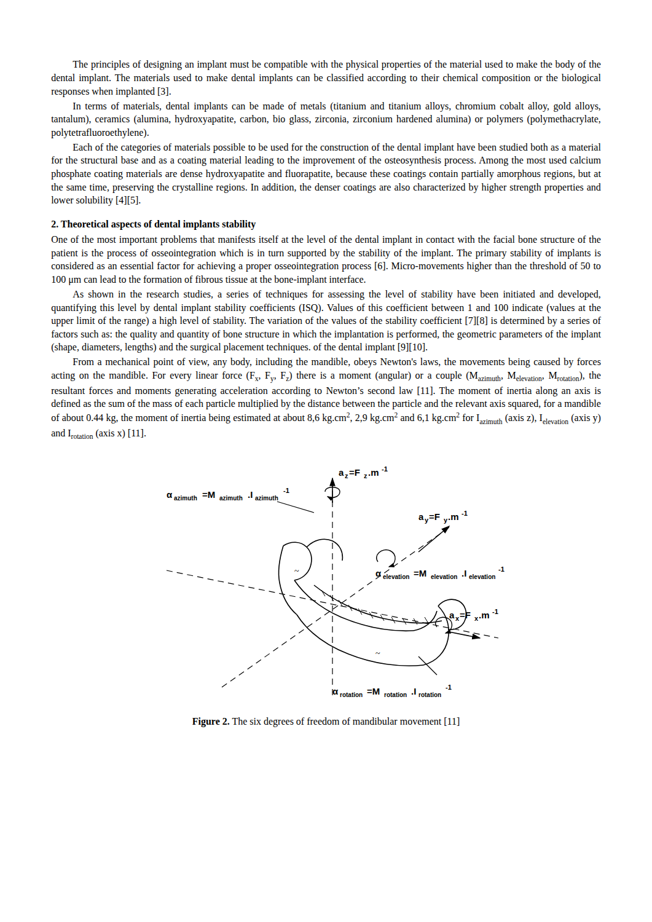The principles of designing an implant must be compatible with the physical properties of the material used to make the body of the dental implant. The materials used to make dental implants can be classified according to their chemical composition or the biological responses when implanted [3].
In terms of materials, dental implants can be made of metals (titanium and titanium alloys, chromium cobalt alloy, gold alloys, tantalum), ceramics (alumina, hydroxyapatite, carbon, bio glass, zirconia, zirconium hardened alumina) or polymers (polymethacrylate, polytetrafluoroethylene).
Each of the categories of materials possible to be used for the construction of the dental implant have been studied both as a material for the structural base and as a coating material leading to the improvement of the osteosynthesis process. Among the most used calcium phosphate coating materials are dense hydroxyapatite and fluorapatite, because these coatings contain partially amorphous regions, but at the same time, preserving the crystalline regions. In addition, the denser coatings are also characterized by higher strength properties and lower solubility [4][5].
2. Theoretical aspects of dental implants stability
One of the most important problems that manifests itself at the level of the dental implant in contact with the facial bone structure of the patient is the process of osseointegration which is in turn supported by the stability of the implant. The primary stability of implants is considered as an essential factor for achieving a proper osseointegration process [6]. Micro-movements higher than the threshold of 50 to 100 μm can lead to the formation of fibrous tissue at the bone-implant interface.
As shown in the research studies, a series of techniques for assessing the level of stability have been initiated and developed, quantifying this level by dental implant stability coefficients (ISQ). Values of this coefficient between 1 and 100 indicate (values at the upper limit of the range) a high level of stability. The variation of the values of the stability coefficient [7][8] is determined by a series of factors such as: the quality and quantity of bone structure in which the implantation is performed, the geometric parameters of the implant (shape, diameters, lengths) and the surgical placement techniques. of the dental implant [9][10].
From a mechanical point of view, any body, including the mandible, obeys Newton's laws, the movements being caused by forces acting on the mandible. For every linear force (Fx, Fy, Fz) there is a moment (angular) or a couple (Mazimuth, Melevation, Mrotation), the resultant forces and moments generating acceleration according to Newton’s second law [11]. The moment of inertia along an axis is defined as the sum of the mass of each particle multiplied by the distance between the particle and the relevant axis squared, for a mandible of about 0.44 kg, the moment of inertia being estimated at about 8,6 kg.cm2, 2,9 kg.cm2 and 6,1 kg.cm2 for Iazimuth (axis z), Ielevation (axis y) and Irotation (axis x) [11].
~ ~ a z =F z .m -1 α azimuth =M azimuth .I azimuth -1 a y =F y .m -1 α elevation =M elevation .I elevation -1 a x =F x .m -1 α rotation =M rotation .I rotation -1
Figure 2. The six degrees of freedom of mandibular movement [11]